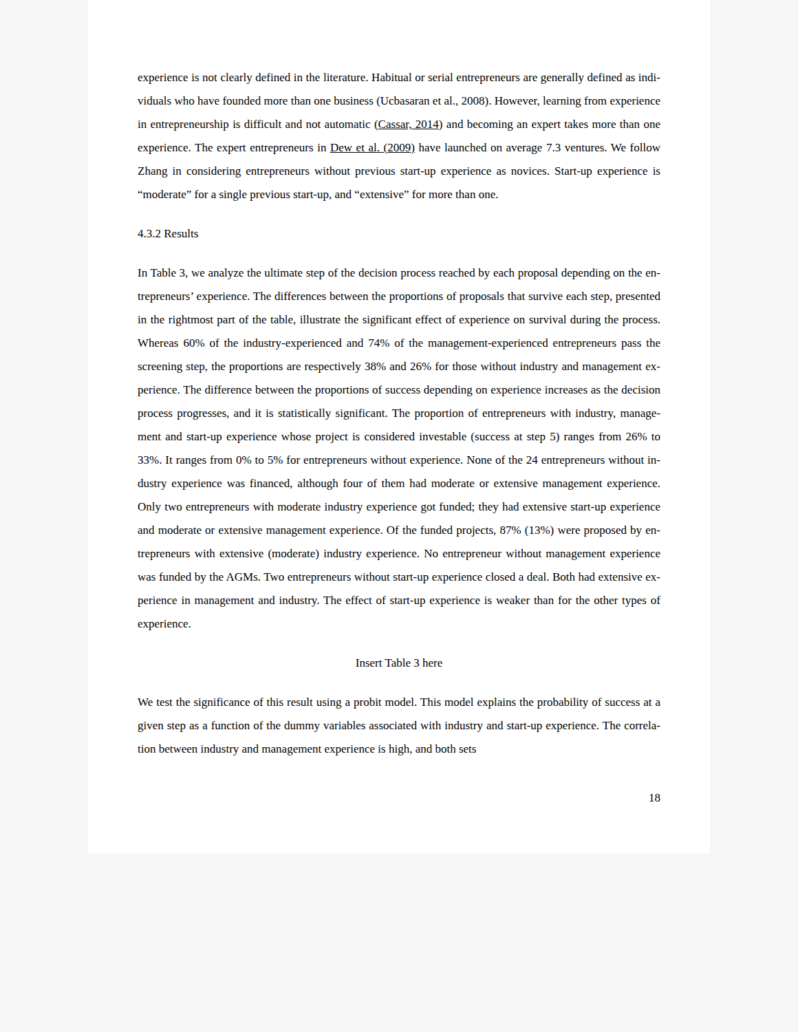experience is not clearly defined in the literature. Habitual or serial entrepreneurs are generally defined as individuals who have founded more than one business (Ucbasaran et al., 2008). However, learning from experience in entrepreneurship is difficult and not automatic (Cassar, 2014) and becoming an expert takes more than one experience. The expert entrepreneurs in Dew et al. (2009) have launched on average 7.3 ventures. We follow Zhang in considering entrepreneurs without previous start-up experience as novices. Start-up experience is “moderate” for a single previous start-up, and “extensive” for more than one.
4.3.2 Results
In Table 3, we analyze the ultimate step of the decision process reached by each proposal depending on the entrepreneurs’ experience. The differences between the proportions of proposals that survive each step, presented in the rightmost part of the table, illustrate the significant effect of experience on survival during the process. Whereas 60% of the industry-experienced and 74% of the management-experienced entrepreneurs pass the screening step, the proportions are respectively 38% and 26% for those without industry and management experience. The difference between the proportions of success depending on experience increases as the decision process progresses, and it is statistically significant. The proportion of entrepreneurs with industry, management and start-up experience whose project is considered investable (success at step 5) ranges from 26% to 33%. It ranges from 0% to 5% for entrepreneurs without experience. None of the 24 entrepreneurs without industry experience was financed, although four of them had moderate or extensive management experience. Only two entrepreneurs with moderate industry experience got funded; they had extensive start-up experience and moderate or extensive management experience. Of the funded projects, 87% (13%) were proposed by entrepreneurs with extensive (moderate) industry experience. No entrepreneur without management experience was funded by the AGMs. Two entrepreneurs without start-up experience closed a deal. Both had extensive experience in management and industry. The effect of start-up experience is weaker than for the other types of experience.
Insert Table 3 here
We test the significance of this result using a probit model. This model explains the probability of success at a given step as a function of the dummy variables associated with industry and start-up experience. The correlation between industry and management experience is high, and both sets
18